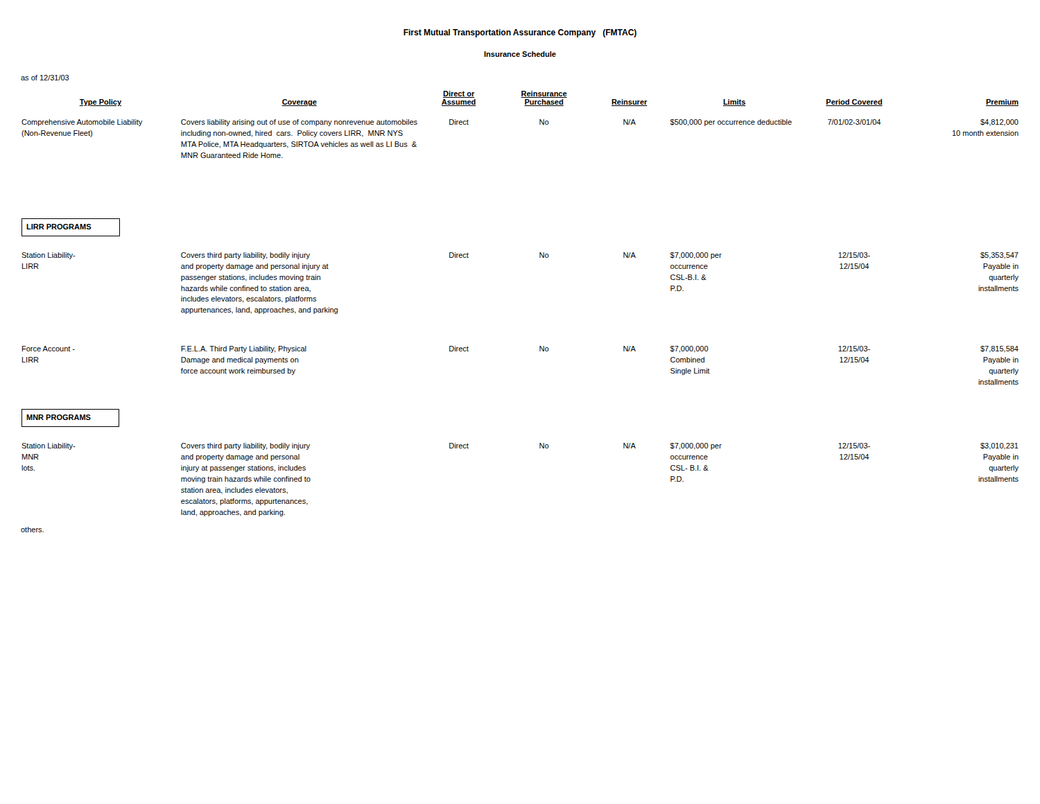First Mutual Transportation Assurance Company (FMTAC)
Insurance Schedule
as of 12/31/03
| Type Policy | Coverage | Direct or Assumed | Reinsurance Purchased | Reinsurer | Limits | Period Covered | Premium |
| --- | --- | --- | --- | --- | --- | --- | --- |
| Comprehensive Automobile Liability (Non-Revenue Fleet) | Covers liability arising out of use of company nonrevenue automobiles including non-owned, hired cars. Policy covers LIRR, MNR NYS MTA Police, MTA Headquarters, SIRTOA vehicles as well as LI Bus & MNR Guaranteed Ride Home. | Direct | No | N/A | $500,000 per occurrence deductible | 7/01/02-3/01/04 | $4,812,000 10 month extension |
| LIRR PROGRAMS |
| Station Liability- LIRR | Covers third party liability, bodily injury and property damage and personal injury at passenger stations, includes moving train hazards while confined to station area, includes elevators, escalators, platforms appurtenances, land, approaches, and parking | Direct | No | N/A | $7,000,000 per occurrence CSL-B.I. & P.D. | 12/15/03- 12/15/04 | $5,353,547 Payable in quarterly installments |
| Force Account - LIRR | F.E.L.A. Third Party Liability, Physical Damage and medical payments on force account work reimbursed by | Direct | No | N/A | $7,000,000 Combined Single Limit | 12/15/03- 12/15/04 | $7,815,584 Payable in quarterly installments |
| MNR PROGRAMS |
| Station Liability- MNR lots. | Covers third party liability, bodily injury and property damage and personal injury at passenger stations, includes moving train hazards while confined to station area, includes elevators, escalators, platforms, appurtenances, land, approaches, and parking. | Direct | No | N/A | $7,000,000 per occurrence CSL- B.I. & P.D. | 12/15/03- 12/15/04 | $3,010,231 Payable in quarterly installments |
others.